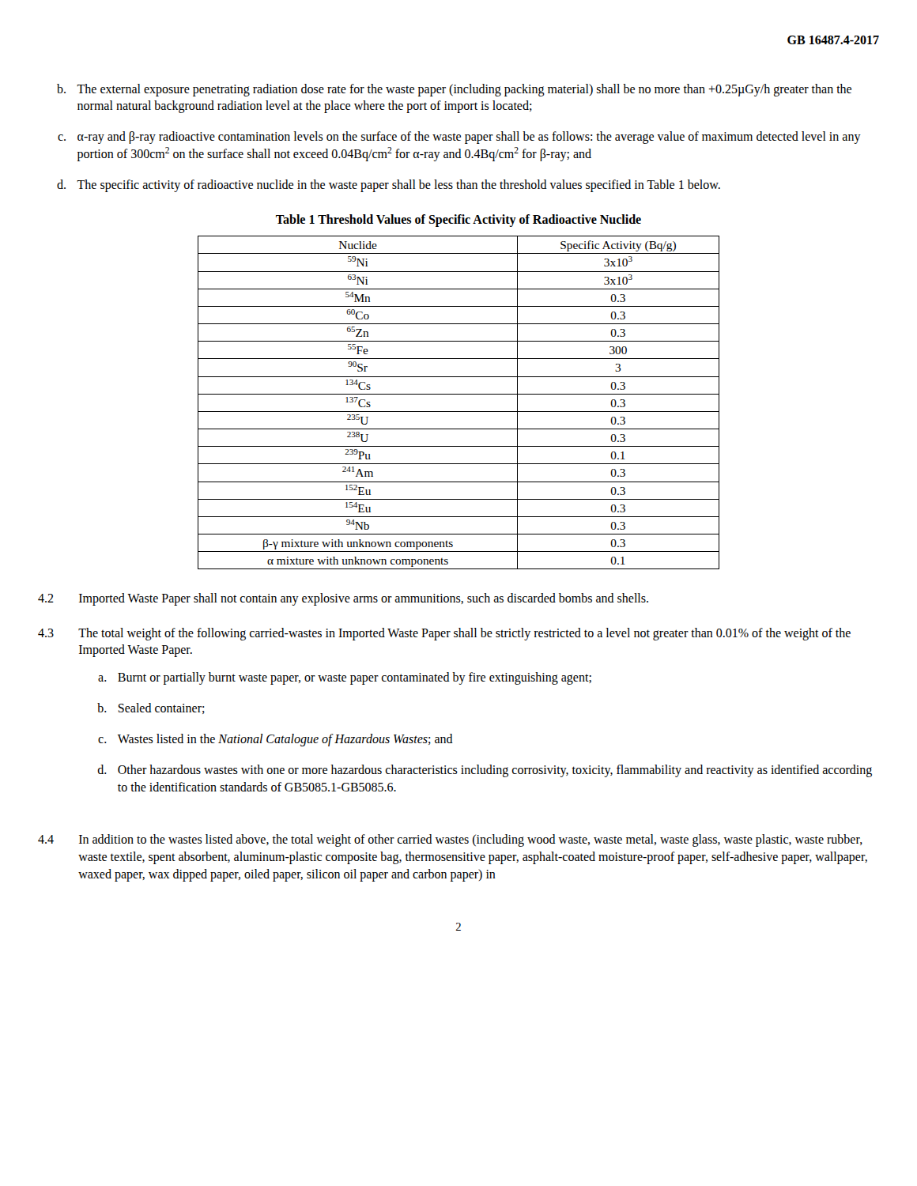GB 16487.4-2017
The external exposure penetrating radiation dose rate for the waste paper (including packing material) shall be no more than +0.25µGy/h greater than the normal natural background radiation level at the place where the port of import is located;
α-ray and β-ray radioactive contamination levels on the surface of the waste paper shall be as follows: the average value of maximum detected level in any portion of 300cm2 on the surface shall not exceed 0.04Bq/cm2 for α-ray and 0.4Bq/cm2 for β-ray; and
The specific activity of radioactive nuclide in the waste paper shall be less than the threshold values specified in Table 1 below.
Table 1 Threshold Values of Specific Activity of Radioactive Nuclide
| Nuclide | Specific Activity (Bq/g) |
| --- | --- |
| 59 Ni | 3x10 3 |
| 63 Ni | 3x10 3 |
| 54 Mn | 0.3 |
| 60 Co | 0.3 |
| 65 Zn | 0.3 |
| 55 Fe | 300 |
| 90 Sr | 3 |
| 134 Cs | 0.3 |
| 137 Cs | 0.3 |
| 235 U | 0.3 |
| 238 U | 0.3 |
| 239 Pu | 0.1 |
| 241 Am | 0.3 |
| 152 Eu | 0.3 |
| 154 Eu | 0.3 |
| 94 Nb | 0.3 |
| β-γ mixture with unknown components | 0.3 |
| α mixture with unknown components | 0.1 |
4.2
Imported Waste Paper shall not contain any explosive arms or ammunitions, such as discarded bombs and shells.
4.3
The total weight of the following carried-wastes in Imported Waste Paper shall be strictly restricted to a level not greater than 0.01% of the weight of the Imported Waste Paper.
Burnt or partially burnt waste paper, or waste paper contaminated by fire extinguishing agent;
Sealed container;
Wastes listed in the National Catalogue of Hazardous Wastes; and
Other hazardous wastes with one or more hazardous characteristics including corrosivity, toxicity, flammability and reactivity as identified according to the identification standards of GB5085.1-GB5085.6.
4.4
In addition to the wastes listed above, the total weight of other carried wastes (including wood waste, waste metal, waste glass, waste plastic, waste rubber, waste textile, spent absorbent, aluminum-plastic composite bag, thermosensitive paper, asphalt-coated moisture-proof paper, self-adhesive paper, wallpaper, waxed paper, wax dipped paper, oiled paper, silicon oil paper and carbon paper) in
2